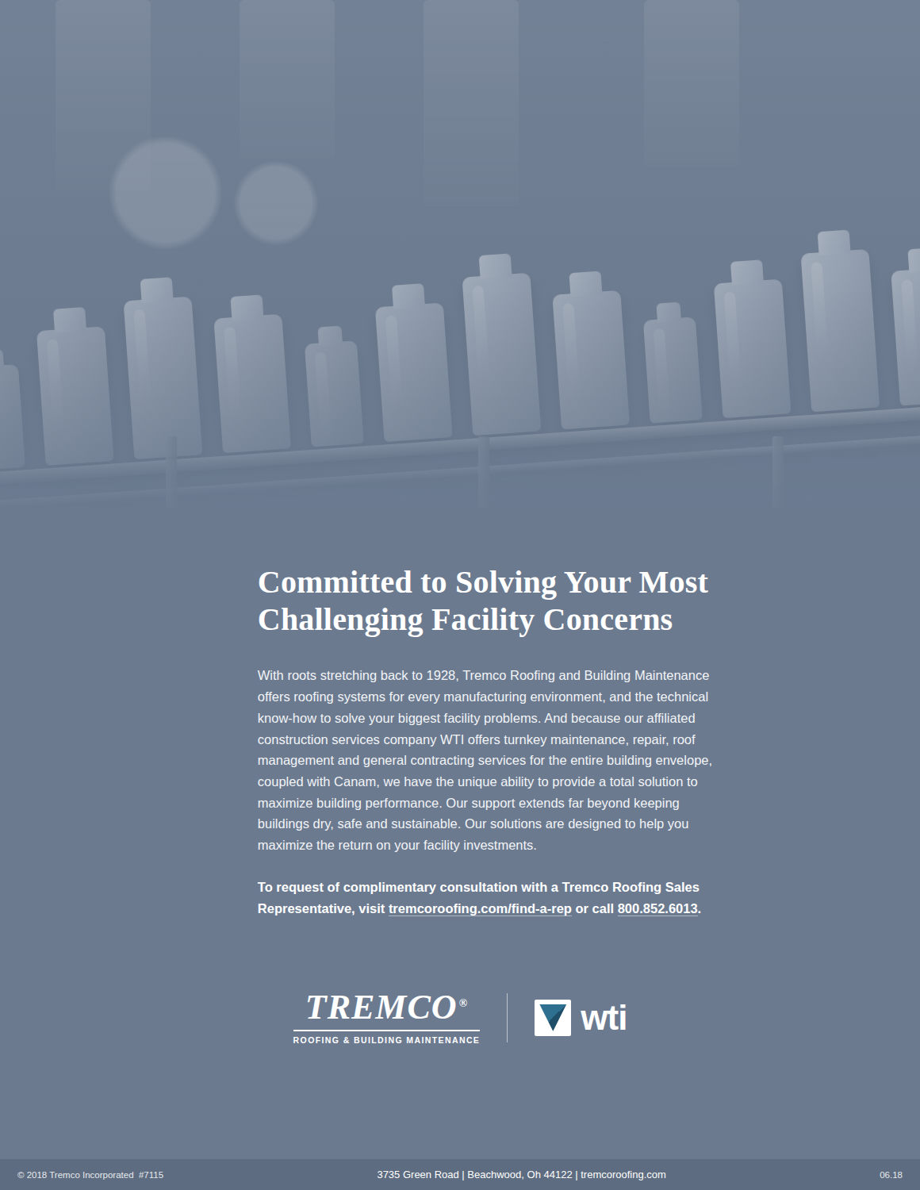Committed to Solving Your Most
Challenging Facility Concerns
With roots stretching back to 1928, Tremco Roofing and Building Maintenance offers roofing systems for every manufacturing environment, and the technical know-how to solve your biggest facility problems. And because our affiliated construction services company WTI offers turnkey maintenance, repair, roof management and general contracting services for the entire building envelope, coupled with Canam, we have the unique ability to provide a total solution to maximize building performance. Our support extends far beyond keeping buildings dry, safe and sustainable. Our solutions are designed to help you maximize the return on your facility investments.
To request of complimentary consultation with a Tremco Roofing Sales Representative, visit tremcoroofing.com/find-a-rep or call 800.852.6013.
TREMCO®
Roofing & Building Maintenance
wti
© 2018 Tremco Incorporated #7115
3735 Green Road | Beachwood, Oh 44122 | tremcoroofing.com
06.18